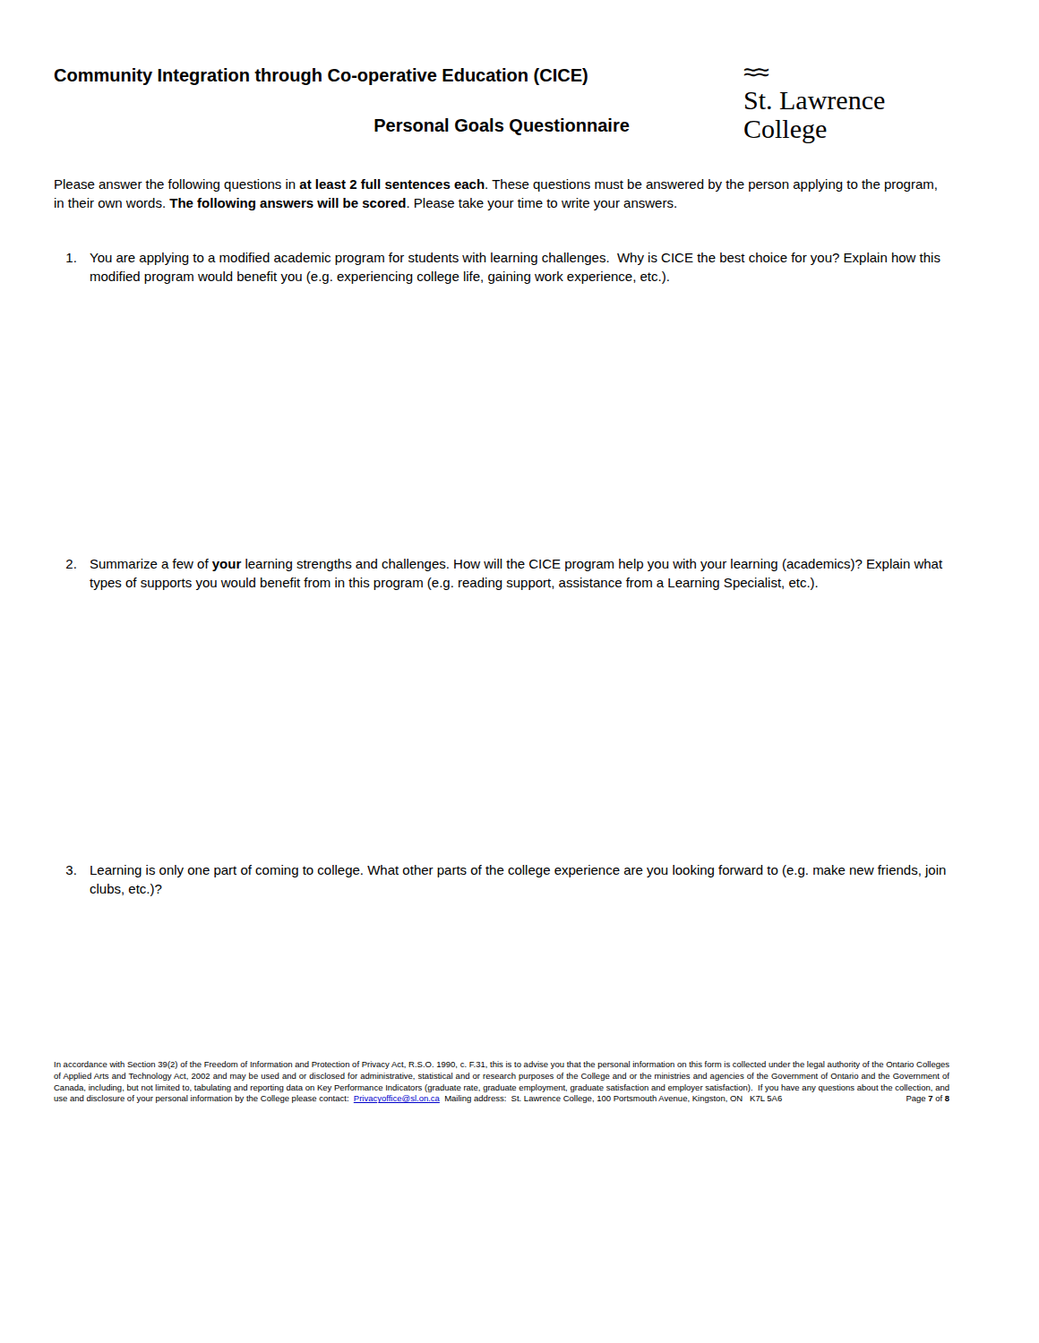≈≈
St. Lawrence
College
Community Integration through Co-operative Education (CICE)
Personal Goals Questionnaire
Please answer the following questions in at least 2 full sentences each. These questions must be answered by the person applying to the program, in their own words. The following answers will be scored. Please take your time to write your answers.
You are applying to a modified academic program for students with learning challenges. Why is CICE the best choice for you? Explain how this modified program would benefit you (e.g. experiencing college life, gaining work experience, etc.).
Summarize a few of your learning strengths and challenges. How will the CICE program help you with your learning (academics)? Explain what types of supports you would benefit from in this program (e.g. reading support, assistance from a Learning Specialist, etc.).
Learning is only one part of coming to college. What other parts of the college experience are you looking forward to (e.g. make new friends, join clubs, etc.)?
In accordance with Section 39(2) of the Freedom of Information and Protection of Privacy Act, R.S.O. 1990, c. F.31, this is to advise you that the personal information on this form is collected under the legal authority of the Ontario Colleges of Applied Arts and Technology Act, 2002 and may be used and or disclosed for administrative, statistical and or research purposes of the College and or the ministries and agencies of the Government of Ontario and the Government of Canada, including, but not limited to, tabulating and reporting data on Key Performance Indicators (graduate rate, graduate employment, graduate satisfaction and employer satisfaction). If you have any questions about the collection, and use and disclosure of your personal information by the College please contact: Privacyoffice@sl.on.ca Mailing address: St. Lawrence College, 100 Portsmouth Avenue, Kingston, ON K7L 5A6 Page 7 of 8